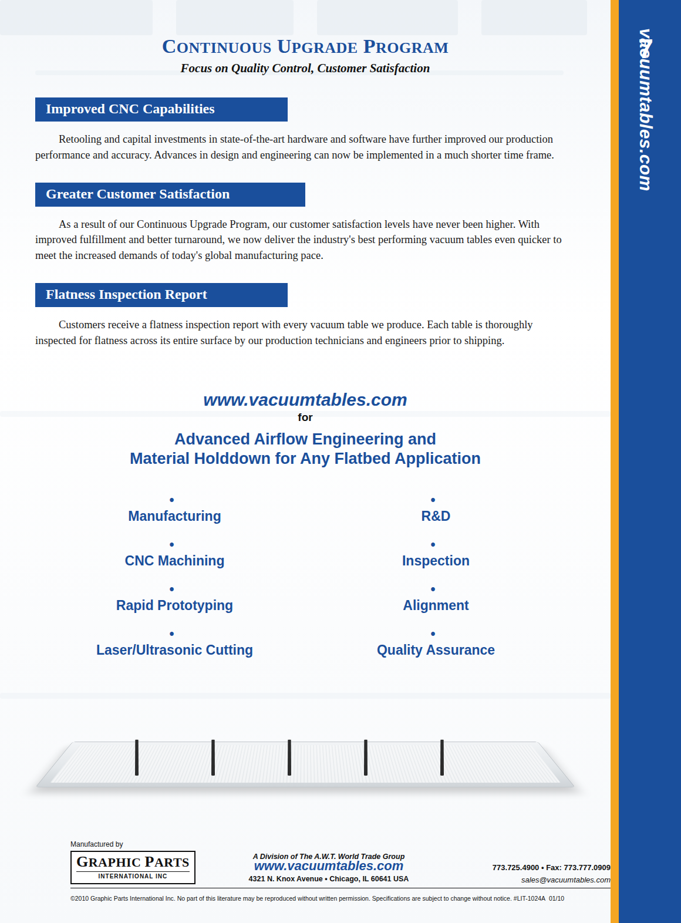7
vacuumtables.com
CONTINUOUS UPGRADE PROGRAM
Focus on Quality Control, Customer Satisfaction
Improved CNC Capabilities
Retooling and capital investments in state-of-the-art hardware and software have further improved our production performance and accuracy. Advances in design and engineering can now be implemented in a much shorter time frame.
Greater Customer Satisfaction
As a result of our Continuous Upgrade Program, our customer satisfaction levels have never been higher. With improved fulfillment and better turnaround, we now deliver the industry's best performing vacuum tables even quicker to meet the increased demands of today's global manufacturing pace.
Flatness Inspection Report
Customers receive a flatness inspection report with every vacuum table we produce. Each table is thoroughly inspected for flatness across its entire surface by our production technicians and engineers prior to shipping.
www.vacuumtables.com
for
Advanced Airflow Engineering and
Material Holddown for Any Flatbed Application
•Manufacturing •R&D •CNC Machining •Inspection •Rapid Prototyping •Alignment •Laser/Ultrasonic Cutting •Quality Assurance
Manufactured by
GRAPHIC PARTS
INTERNATIONAL INC
A Division of The A.W.T. World Trade Group
www.vacuumtables.com
4321 N. Knox Avenue • Chicago, IL 60641 USA
773.725.4900 • Fax: 773.777.0909
sales@vacuumtables.com
©2010 Graphic Parts International Inc. No part of this literature may be reproduced without written permission. Specifications are subject to change without notice. #LIT-1024A 01/10